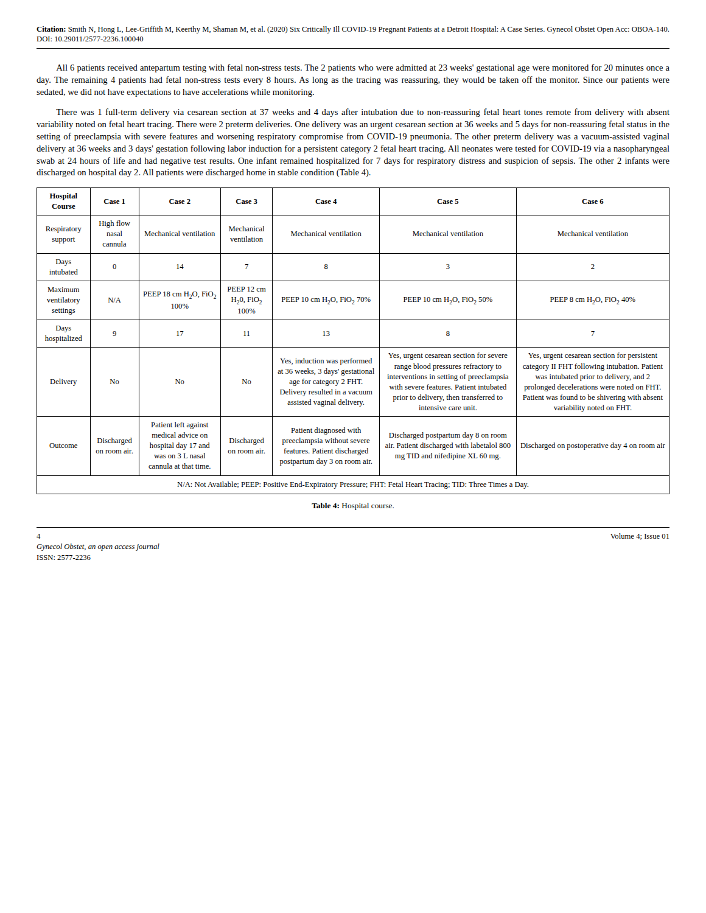Citation: Smith N, Hong L, Lee-Griffith M, Keerthy M, Shaman M, et al. (2020) Six Critically Ill COVID-19 Pregnant Patients at a Detroit Hospital: A Case Series. Gynecol Obstet Open Acc: OBOA-140. DOI: 10.29011/2577-2236.100040
All 6 patients received antepartum testing with fetal non-stress tests. The 2 patients who were admitted at 23 weeks' gestational age were monitored for 20 minutes once a day. The remaining 4 patients had fetal non-stress tests every 8 hours. As long as the tracing was reassuring, they would be taken off the monitor. Since our patients were sedated, we did not have expectations to have accelerations while monitoring.
There was 1 full-term delivery via cesarean section at 37 weeks and 4 days after intubation due to non-reassuring fetal heart tones remote from delivery with absent variability noted on fetal heart tracing. There were 2 preterm deliveries. One delivery was an urgent cesarean section at 36 weeks and 5 days for non-reassuring fetal status in the setting of preeclampsia with severe features and worsening respiratory compromise from COVID-19 pneumonia. The other preterm delivery was a vacuum-assisted vaginal delivery at 36 weeks and 3 days' gestation following labor induction for a persistent category 2 fetal heart tracing. All neonates were tested for COVID-19 via a nasopharyngeal swab at 24 hours of life and had negative test results. One infant remained hospitalized for 7 days for respiratory distress and suspicion of sepsis. The other 2 infants were discharged on hospital day 2. All patients were discharged home in stable condition (Table 4).
| Hospital Course | Case 1 | Case 2 | Case 3 | Case 4 | Case 5 | Case 6 |
| --- | --- | --- | --- | --- | --- | --- |
| Respiratory support | High flow nasal cannula | Mechanical ventilation | Mechanical ventilation | Mechanical ventilation | Mechanical ventilation | Mechanical ventilation |
| Days intubated | 0 | 14 | 7 | 8 | 3 | 2 |
| Maximum ventilatory settings | N/A | PEEP 18 cm H 2 O, FiO 2 100% | PEEP 12 cm H 2 0, FiO 2 100% | PEEP 10 cm H 2 O, FiO 2 70% | PEEP 10 cm H 2 O, FiO 2 50% | PEEP 8 cm H 2 O, FiO 2 40% |
| Days hospitalized | 9 | 17 | 11 | 13 | 8 | 7 |
| Delivery | No | No | No | Yes, induction was performed at 36 weeks, 3 days' gestational age for category 2 FHT. Delivery resulted in a vacuum assisted vaginal delivery. | Yes, urgent cesarean section for severe range blood pressures refractory to interventions in setting of preeclampsia with severe features. Patient intubated prior to delivery, then transferred to intensive care unit. | Yes, urgent cesarean section for persistent category II FHT following intubation. Patient was intubated prior to delivery, and 2 prolonged decelerations were noted on FHT. Patient was found to be shivering with absent variability noted on FHT. |
| Outcome | Discharged on room air. | Patient left against medical advice on hospital day 17 and was on 3 L nasal cannula at that time. | Discharged on room air. | Patient diagnosed with preeclampsia without severe features. Patient discharged postpartum day 3 on room air. | Discharged postpartum day 8 on room air. Patient discharged with labetalol 800 mg TID and nifedipine XL 60 mg. | Discharged on postoperative day 4 on room air |
| N/A: Not Available; PEEP: Positive End-Expiratory Pressure; FHT: Fetal Heart Tracing; TID: Three Times a Day. |
Table 4: Hospital course.
4
Gynecol Obstet, an open access journal
ISSN: 2577-2236
Volume 4; Issue 01